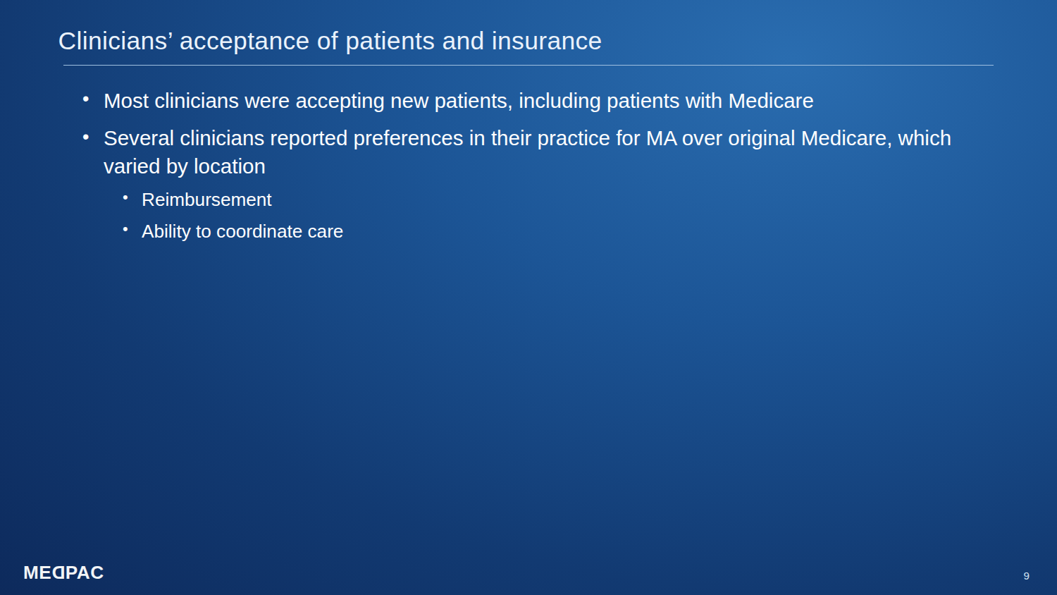Clinicians’ acceptance of patients and insurance
Most clinicians were accepting new patients, including patients with Medicare
Several clinicians reported preferences in their practice for MA over original Medicare, which varied by location
Reimbursement
Ability to coordinate care
MEDPAC
9